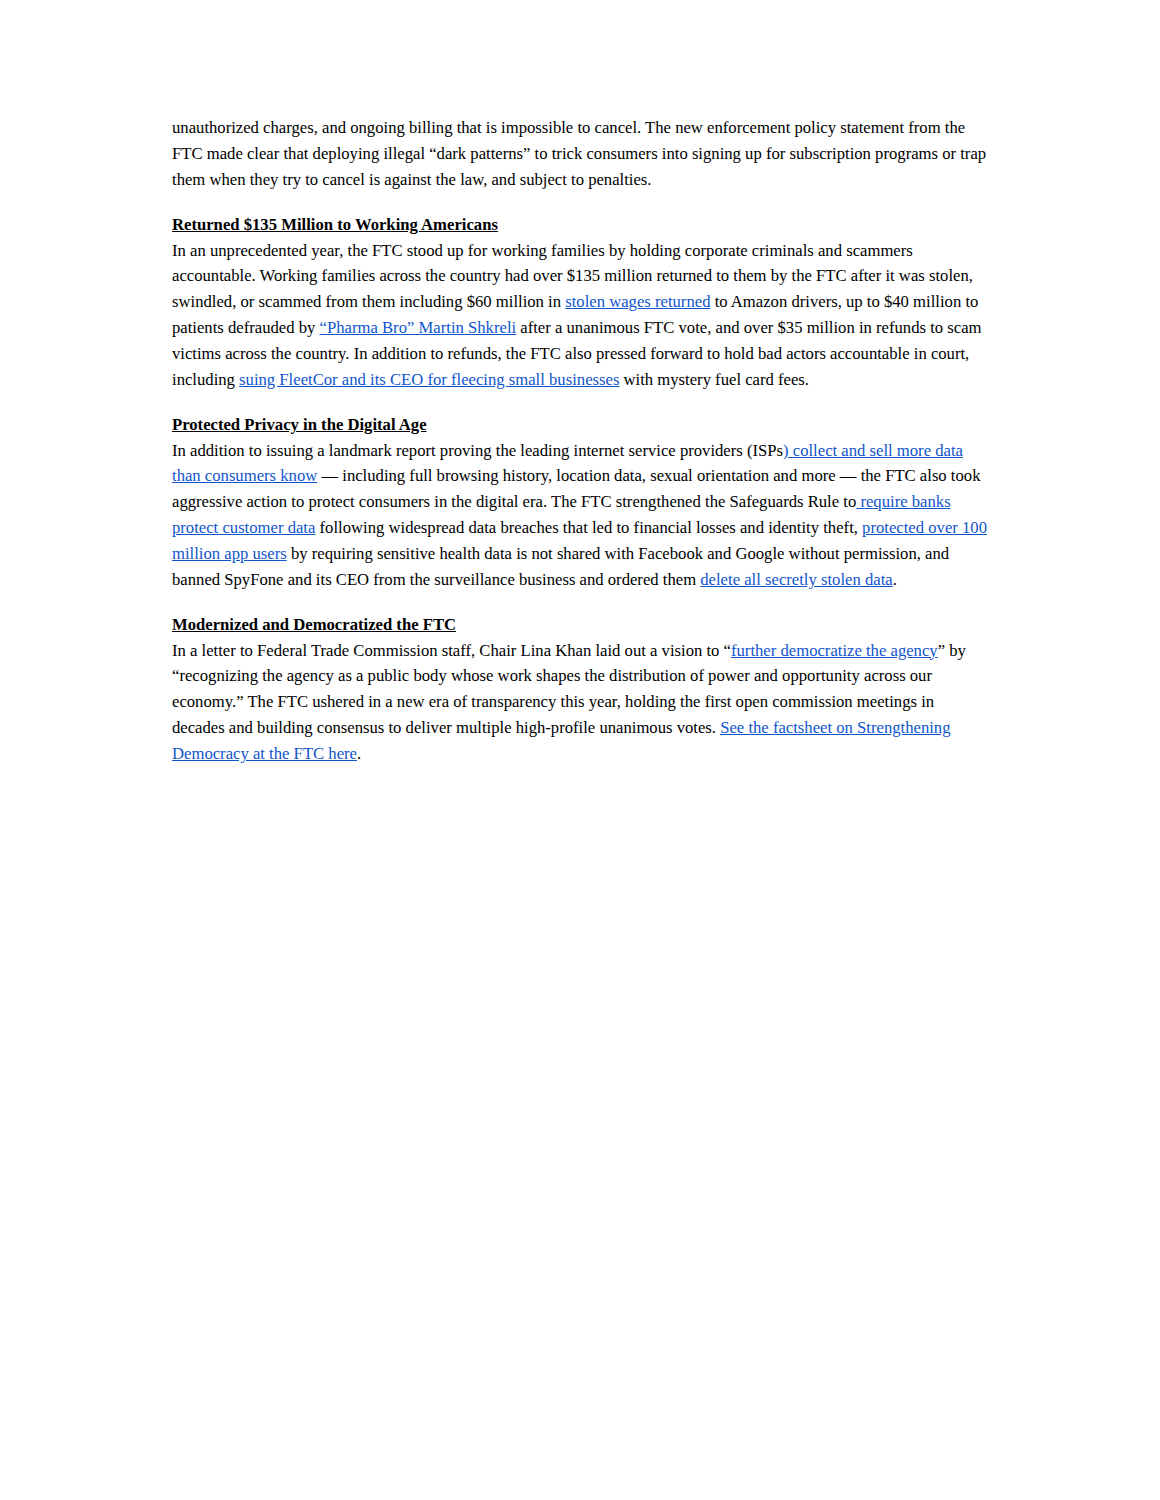unauthorized charges, and ongoing billing that is impossible to cancel. The new enforcement policy statement from the FTC made clear that deploying illegal “dark patterns” to trick consumers into signing up for subscription programs or trap them when they try to cancel is against the law, and subject to penalties.
Returned $135 Million to Working Americans
In an unprecedented year, the FTC stood up for working families by holding corporate criminals and scammers accountable. Working families across the country had over $135 million returned to them by the FTC after it was stolen, swindled, or scammed from them including $60 million in stolen wages returned to Amazon drivers, up to $40 million to patients defrauded by “Pharma Bro” Martin Shkreli after a unanimous FTC vote, and over $35 million in refunds to scam victims across the country. In addition to refunds, the FTC also pressed forward to hold bad actors accountable in court, including suing FleetCor and its CEO for fleecing small businesses with mystery fuel card fees.
Protected Privacy in the Digital Age
In addition to issuing a landmark report proving the leading internet service providers (ISPs) collect and sell more data than consumers know — including full browsing history, location data, sexual orientation and more — the FTC also took aggressive action to protect consumers in the digital era. The FTC strengthened the Safeguards Rule to require banks protect customer data following widespread data breaches that led to financial losses and identity theft, protected over 100 million app users by requiring sensitive health data is not shared with Facebook and Google without permission, and banned SpyFone and its CEO from the surveillance business and ordered them delete all secretly stolen data.
Modernized and Democratized the FTC
In a letter to Federal Trade Commission staff, Chair Lina Khan laid out a vision to “further democratize the agency” by “recognizing the agency as a public body whose work shapes the distribution of power and opportunity across our economy.” The FTC ushered in a new era of transparency this year, holding the first open commission meetings in decades and building consensus to deliver multiple high-profile unanimous votes. See the factsheet on Strengthening Democracy at the FTC here.